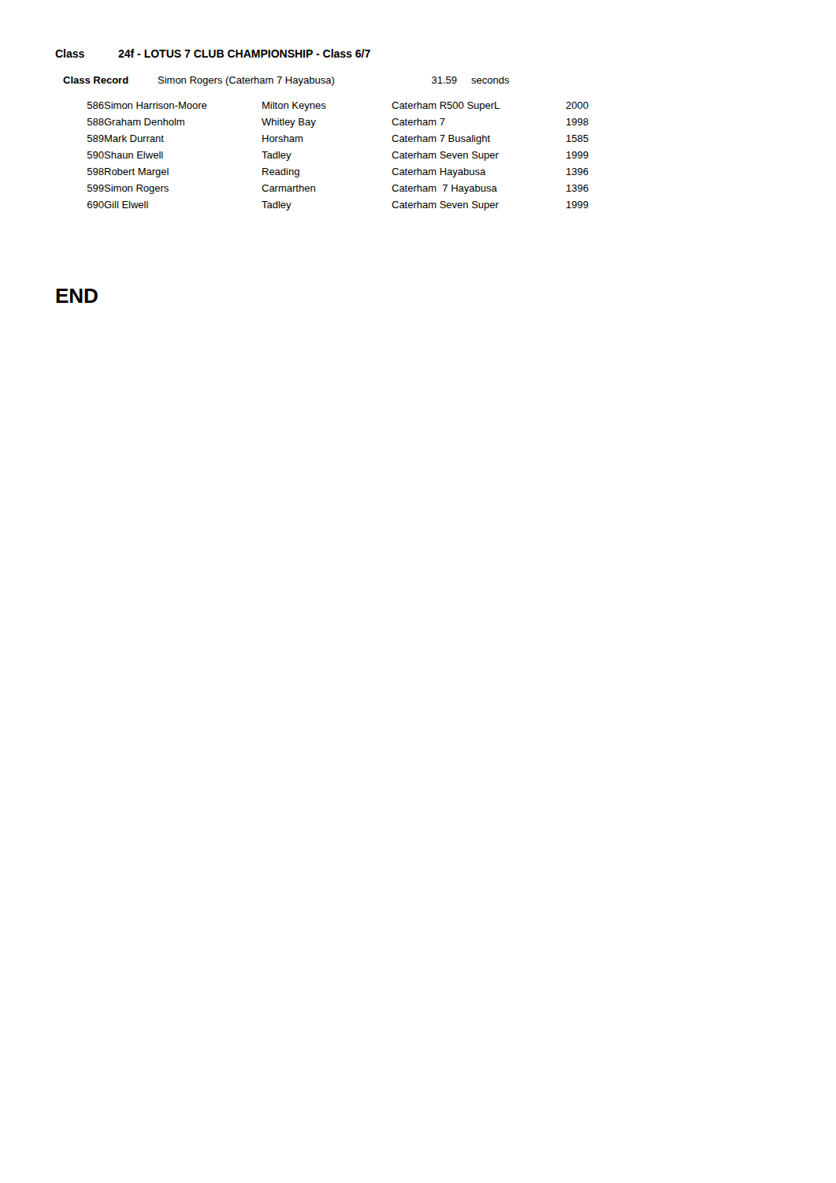Class24f - LOTUS 7 CLUB CHAMPIONSHIP - Class 6/7
Class Record Simon Rogers (Caterham 7 Hayabusa) 31.59 seconds
| 586 | Simon Harrison-Moore | Milton Keynes | Caterham R500 SuperL | 2000 |
| 588 | Graham Denholm | Whitley Bay | Caterham 7 | 1998 |
| 589 | Mark Durrant | Horsham | Caterham 7 Busalight | 1585 |
| 590 | Shaun Elwell | Tadley | Caterham Seven Super | 1999 |
| 598 | Robert Margel | Reading | Caterham Hayabusa | 1396 |
| 599 | Simon Rogers | Carmarthen | Caterham 7 Hayabusa | 1396 |
| 690 | Gill Elwell | Tadley | Caterham Seven Super | 1999 |
END